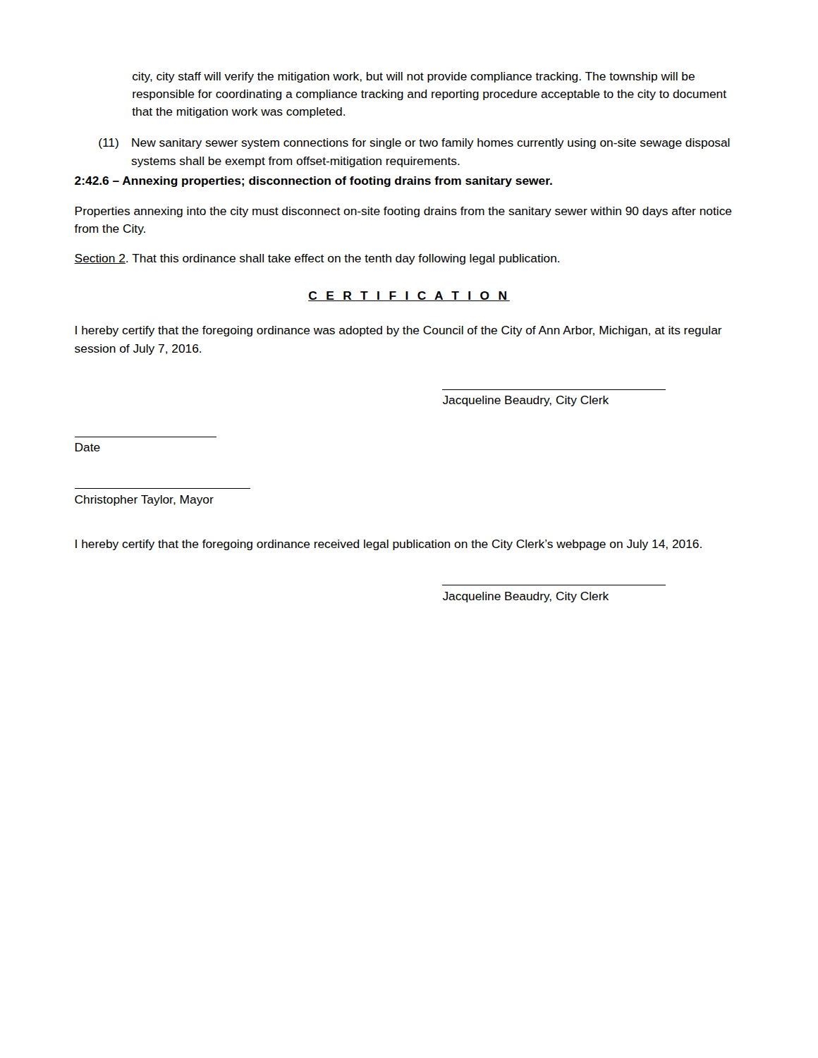city, city staff will verify the mitigation work, but will not provide compliance tracking. The township will be responsible for coordinating a compliance tracking and reporting procedure acceptable to the city to document that the mitigation work was completed.
(11) New sanitary sewer system connections for single or two family homes currently using on-site sewage disposal systems shall be exempt from offset-mitigation requirements.
2:42.6 – Annexing properties; disconnection of footing drains from sanitary sewer.
Properties annexing into the city must disconnect on-site footing drains from the sanitary sewer within 90 days after notice from the City.
Section 2. That this ordinance shall take effect on the tenth day following legal publication.
C E R T I F I C A T I O N
I hereby certify that the foregoing ordinance was adopted by the Council of the City of Ann Arbor, Michigan, at its regular session of July 7, 2016.
Jacqueline Beaudry, City Clerk
Date
Christopher Taylor, Mayor
I hereby certify that the foregoing ordinance received legal publication on the City Clerk’s webpage on July 14, 2016.
Jacqueline Beaudry, City Clerk